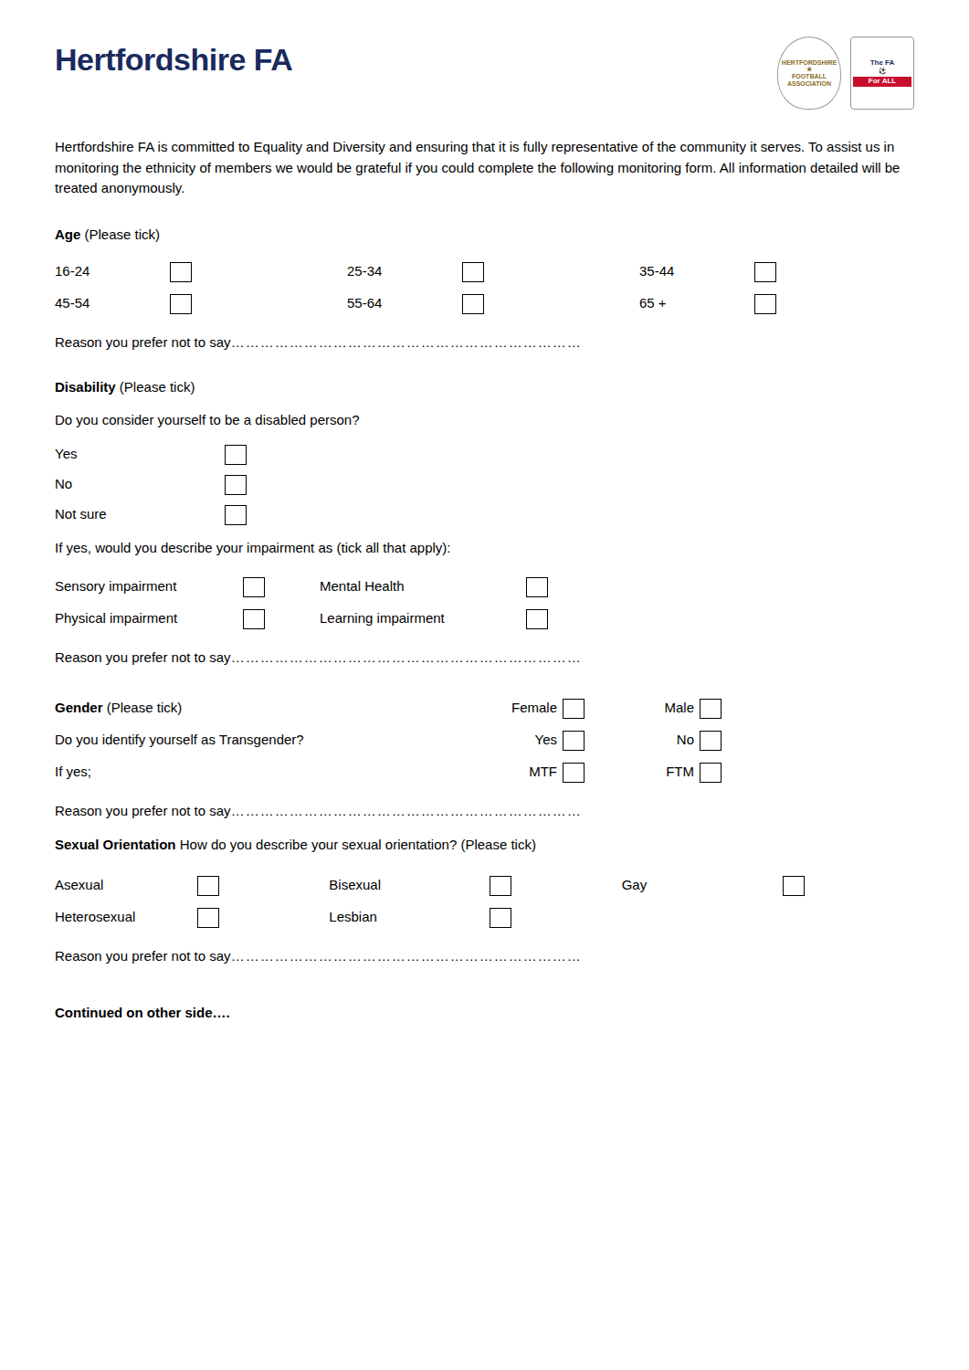Hertfordshire FA
HERTFORDSHIRE ★ FOOTBALL ASSOCIATION
The FA ⚽ For ALL
Hertfordshire FA is committed to Equality and Diversity and ensuring that it is fully representative of the community it serves. To assist us in monitoring the ethnicity of members we would be grateful if you could complete the following monitoring form. All information detailed will be treated anonymously.
Age (Please tick)
| 16-24 | | | 25-34 | | | 35-44 | |
| 45-54 | | | 55-64 | | | 65 + | |
Reason you prefer not to say………………………………………………………………
Disability (Please tick)
Do you consider yourself to be a disabled person?
Yes
No
Not sure
If yes, would you describe your impairment as (tick all that apply):
| Sensory impairment | | Mental Health | |
| Physical impairment | | Learning impairment | |
Reason you prefer not to say………………………………………………………………
| Gender (Please tick) | Female | | Male | |
| Do you identify yourself as Transgender? | Yes | | No | |
| If yes; | MTF | | FTM | |
Reason you prefer not to say………………………………………………………………
Sexual Orientation How do you describe your sexual orientation? (Please tick)
| Asexual | | Bisexual | | Gay | |
| Heterosexual | | Lesbian | | | |
Reason you prefer not to say………………………………………………………………
Continued on other side….